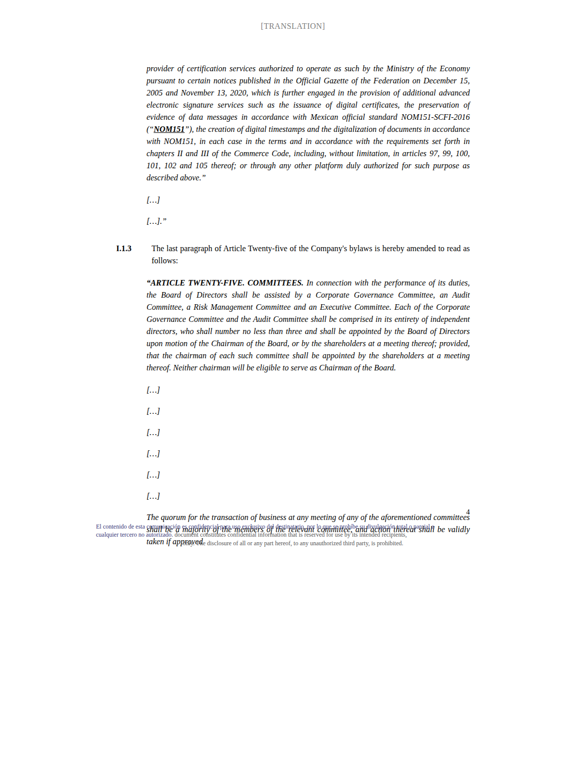[TRANSLATION]
provider of certification services authorized to operate as such by the Ministry of the Economy pursuant to certain notices published in the Official Gazette of the Federation on December 15, 2005 and November 13, 2020, which is further engaged in the provision of additional advanced electronic signature services such as the issuance of digital certificates, the preservation of evidence of data messages in accordance with Mexican official standard NOM151-SCFI-2016 (“NOM151”), the creation of digital timestamps and the digitalization of documents in accordance with NOM151, in each case in the terms and in accordance with the requirements set forth in chapters II and III of the Commerce Code, including, without limitation, in articles 97, 99, 100, 101, 102 and 105 thereof; or through any other platform duly authorized for such purpose as described above.”
[…]
[…].”
I.1.3
The last paragraph of Article Twenty-five of the Company's bylaws is hereby amended to read as follows:
“ARTICLE TWENTY-FIVE. COMMITTEES. In connection with the performance of its duties, the Board of Directors shall be assisted by a Corporate Governance Committee, an Audit Committee, a Risk Management Committee and an Executive Committee. Each of the Corporate Governance Committee and the Audit Committee shall be comprised in its entirety of independent directors, who shall number no less than three and shall be appointed by the Board of Directors upon motion of the Chairman of the Board, or by the shareholders at a meeting thereof; provided, that the chairman of each such committee shall be appointed by the shareholders at a meeting thereof. Neither chairman will be eligible to serve as Chairman of the Board.
[…]
[…]
[…]
[…]
[…]
[…]
The quorum for the transaction of business at any meeting of any of the aforementioned committees shall be a majority of the members of the relevant committee, and action thereat shall be validly taken if approved
4
El contenido de esta comunicación es confidencial para uso exclusivo del destinatario, por lo que se prohíbe su divulgación total o parcial a
cualquier tercero no autorizado. document constitutes confidential information that is reserved for use by its intended recipients,
only. The disclosure of all or any part hereof, to any unauthorized third party, is prohibited.